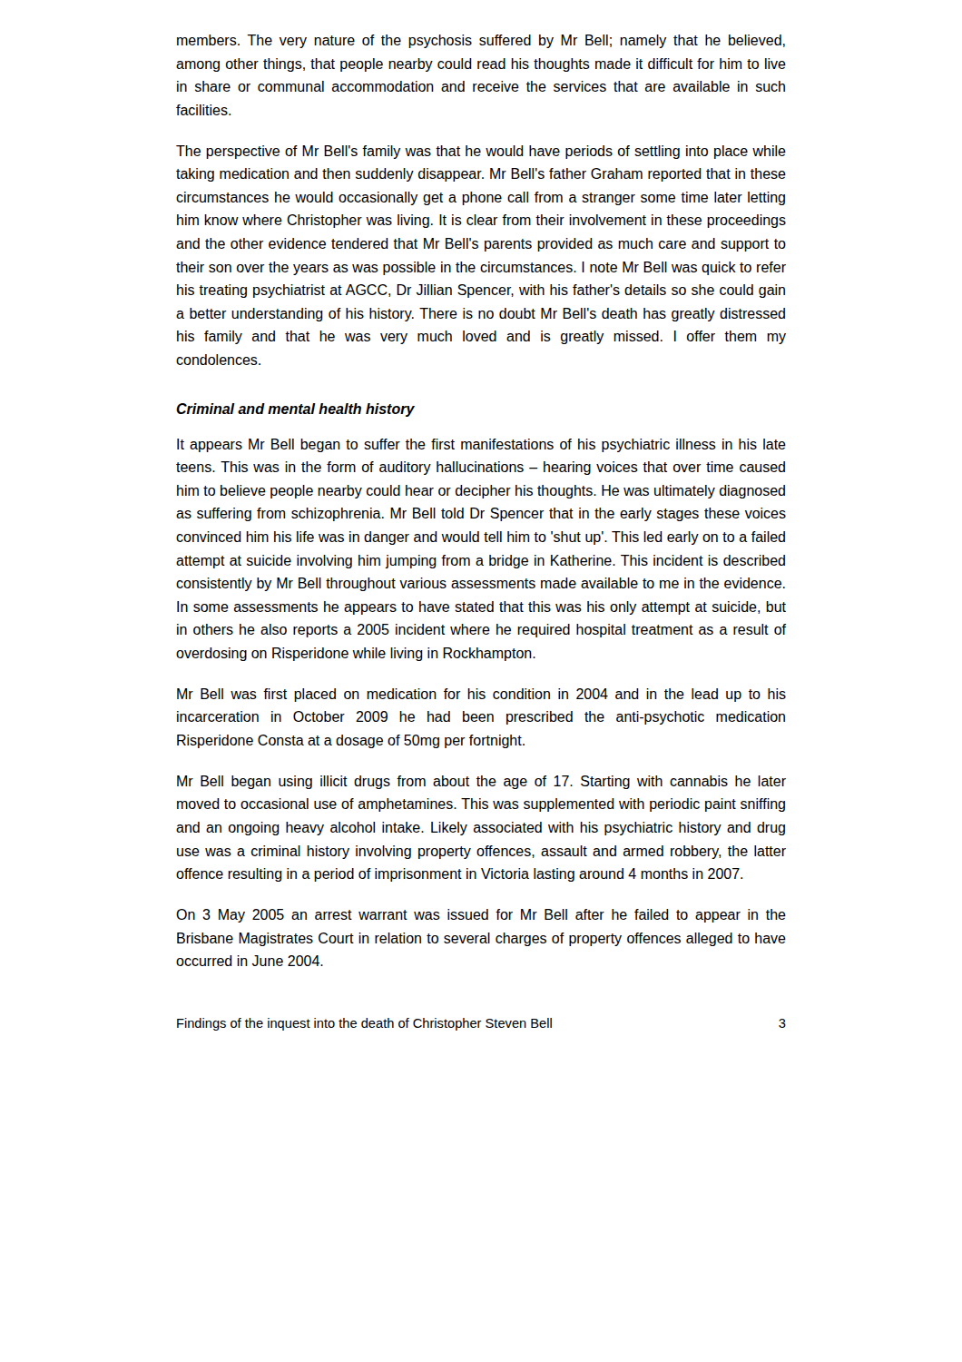members. The very nature of the psychosis suffered by Mr Bell; namely that he believed, among other things, that people nearby could read his thoughts made it difficult for him to live in share or communal accommodation and receive the services that are available in such facilities.
The perspective of Mr Bell's family was that he would have periods of settling into place while taking medication and then suddenly disappear. Mr Bell's father Graham reported that in these circumstances he would occasionally get a phone call from a stranger some time later letting him know where Christopher was living. It is clear from their involvement in these proceedings and the other evidence tendered that Mr Bell's parents provided as much care and support to their son over the years as was possible in the circumstances. I note Mr Bell was quick to refer his treating psychiatrist at AGCC, Dr Jillian Spencer, with his father's details so she could gain a better understanding of his history. There is no doubt Mr Bell's death has greatly distressed his family and that he was very much loved and is greatly missed. I offer them my condolences.
Criminal and mental health history
It appears Mr Bell began to suffer the first manifestations of his psychiatric illness in his late teens. This was in the form of auditory hallucinations – hearing voices that over time caused him to believe people nearby could hear or decipher his thoughts. He was ultimately diagnosed as suffering from schizophrenia. Mr Bell told Dr Spencer that in the early stages these voices convinced him his life was in danger and would tell him to 'shut up'. This led early on to a failed attempt at suicide involving him jumping from a bridge in Katherine. This incident is described consistently by Mr Bell throughout various assessments made available to me in the evidence. In some assessments he appears to have stated that this was his only attempt at suicide, but in others he also reports a 2005 incident where he required hospital treatment as a result of overdosing on Risperidone while living in Rockhampton.
Mr Bell was first placed on medication for his condition in 2004 and in the lead up to his incarceration in October 2009 he had been prescribed the anti-psychotic medication Risperidone Consta at a dosage of 50mg per fortnight.
Mr Bell began using illicit drugs from about the age of 17. Starting with cannabis he later moved to occasional use of amphetamines. This was supplemented with periodic paint sniffing and an ongoing heavy alcohol intake. Likely associated with his psychiatric history and drug use was a criminal history involving property offences, assault and armed robbery, the latter offence resulting in a period of imprisonment in Victoria lasting around 4 months in 2007.
On 3 May 2005 an arrest warrant was issued for Mr Bell after he failed to appear in the Brisbane Magistrates Court in relation to several charges of property offences alleged to have occurred in June 2004.
Findings of the inquest into the death of Christopher Steven Bell 3